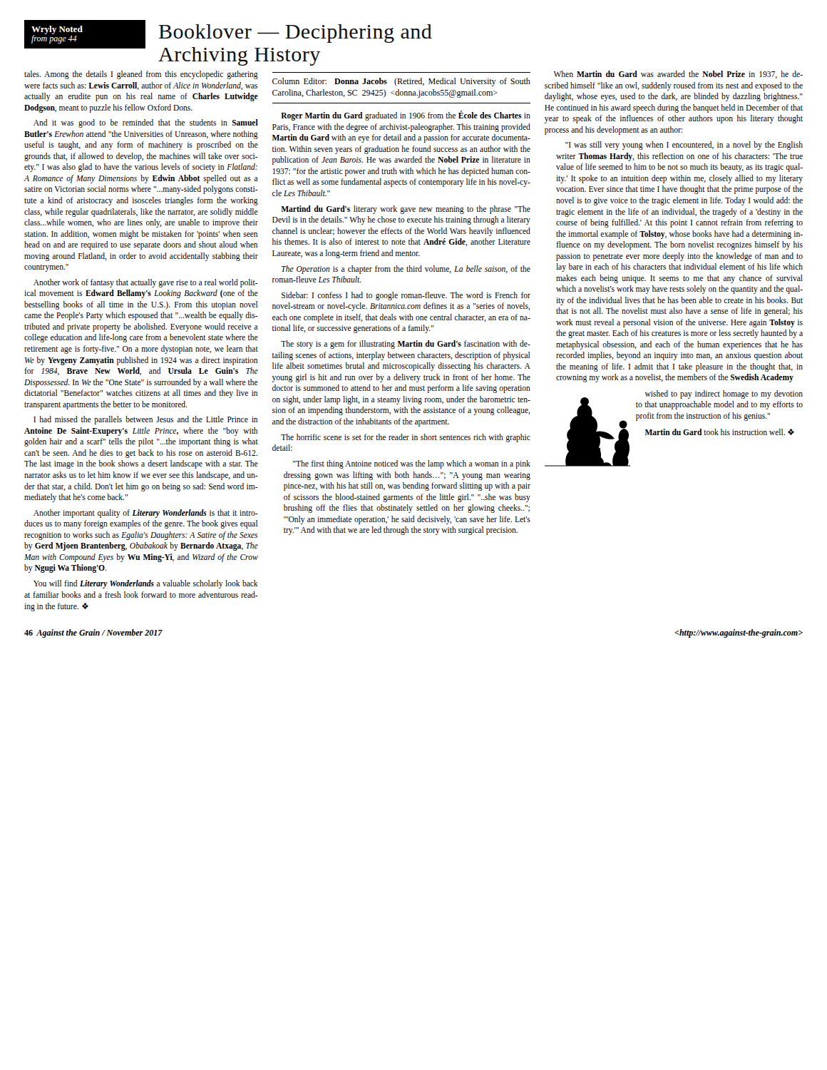Wryly Noted
from page 44
Booklover — Deciphering and
Archiving History
tales. Among the details I gleaned from this encyclopedic gathering were facts such as: Lewis Carroll, author of Alice in Wonderland, was actually an erudite pun on his real name of Charles Lutwidge Dodgson, meant to puzzle his fellow Oxford Dons.
And it was good to be reminded that the students in Samuel Butler's Erewhon attend "the Universities of Unreason, where nothing useful is taught, and any form of machinery is proscribed on the grounds that, if allowed to develop, the machines will take over society." I was also glad to have the various levels of society in Flatland: A Romance of Many Dimensions by Edwin Abbot spelled out as a satire on Victorian social norms where "...many-sided polygons constitute a kind of aristocracy and isosceles triangles form the working class, while regular quadrilaterals, like the narrator, are solidly middle class...while women, who are lines only, are unable to improve their station. In addition, women might be mistaken for 'points' when seen head on and are required to use separate doors and shout aloud when moving around Flatland, in order to avoid accidentally stabbing their countrymen."
Another work of fantasy that actually gave rise to a real world political movement is Edward Bellamy's Looking Backward (one of the bestselling books of all time in the U.S.). From this utopian novel came the People's Party which espoused that "...wealth be equally distributed and private property be abolished. Everyone would receive a college education and life-long care from a benevolent state where the retirement age is forty-five." On a more dystopian note, we learn that We by Yevgeny Zamyatin published in 1924 was a direct inspiration for 1984, Brave New World, and Ursula Le Guin's The Dispossessed. In We the "One State" is surrounded by a wall where the dictatorial "Benefactor" watches citizens at all times and they live in transparent apartments the better to be monitored.
I had missed the parallels between Jesus and the Little Prince in Antoine De Saint-Exupery's Little Prince, where the "boy with golden hair and a scarf" tells the pilot "...the important thing is what can't be seen. And he dies to get back to his rose on asteroid B-612. The last image in the book shows a desert landscape with a star. The narrator asks us to let him know if we ever see this landscape, and under that star, a child. Don't let him go on being so sad: Send word immediately that he's come back."
Another important quality of Literary Wonderlands is that it introduces us to many foreign examples of the genre. The book gives equal recognition to works such as Egalia's Daughters: A Satire of the Sexes by Gerd Mjoen Brantenberg, Obabakoak by Bernardo Atxaga, The Man with Compound Eyes by Wu Ming-Yi, and Wizard of the Crow by Ngugi Wa Thiong'O.
You will find Literary Wonderlands a valuable scholarly look back at familiar books and a fresh look forward to more adventurous reading in the future. ❖
Column Editor: Donna Jacobs (Retired, Medical University of South Carolina, Charleston, SC 29425) <donna.jacobs55@gmail.com>
Roger Martin du Gard graduated in 1906 from the École des Chartes in Paris, France with the degree of archivist-paleographer. This training provided Martin du Gard with an eye for detail and a passion for accurate documentation. Within seven years of graduation he found success as an author with the publication of Jean Barois. He was awarded the Nobel Prize in literature in 1937: "for the artistic power and truth with which he has depicted human conflict as well as some fundamental aspects of contemporary life in his novel-cycle Les Thibault."
Martind du Gard's literary work gave new meaning to the phrase "The Devil is in the details." Why he chose to execute his training through a literary channel is unclear; however the effects of the World Wars heavily influenced his themes. It is also of interest to note that André Gide, another Literature Laureate, was a long-term friend and mentor.
The Operation is a chapter from the third volume, La belle saison, of the roman-fleuve Les Thibault.
Sidebar: I confess I had to google roman-fleuve. The word is French for novel-stream or novel-cycle. Britannica.com defines it as a "series of novels, each one complete in itself, that deals with one central character, an era of national life, or successive generations of a family."
The story is a gem for illustrating Martin du Gard's fascination with detailing scenes of actions, interplay between characters, description of physical life albeit sometimes brutal and microscopically dissecting his characters. A young girl is hit and run over by a delivery truck in front of her home. The doctor is summoned to attend to her and must perform a life saving operation on sight, under lamp light, in a steamy living room, under the barometric tension of an impending thunderstorm, with the assistance of a young colleague, and the distraction of the inhabitants of the apartment.
The horrific scene is set for the reader in short sentences rich with graphic detail:
"The first thing Antoine noticed was the lamp which a woman in a pink dressing gown was lifting with both hands…"; "A young man wearing pince-nez, with his hat still on, was bending forward slitting up with a pair of scissors the blood-stained garments of the little girl." "..she was busy brushing off the flies that obstinately settled on her glowing cheeks.."; "'Only an immediate operation,' he said decisively, 'can save her life. Let's try.'" And with that we are led through the story with surgical precision.
When Martin du Gard was awarded the Nobel Prize in 1937, he described himself "like an owl, suddenly roused from its nest and exposed to the daylight, whose eyes, used to the dark, are blinded by dazzling brightness." He continued in his award speech during the banquet held in December of that year to speak of the influences of other authors upon his literary thought process and his development as an author:
"I was still very young when I encountered, in a novel by the English writer Thomas Hardy, this reflection on one of his characters: 'The true value of life seemed to him to be not so much its beauty, as its tragic quality.' It spoke to an intuition deep within me, closely allied to my literary vocation. Ever since that time I have thought that the prime purpose of the novel is to give voice to the tragic element in life. Today I would add: the tragic element in the life of an individual, the tragedy of a 'destiny in the course of being fulfilled.' At this point I cannot refrain from referring to the immortal example of Tolstoy, whose books have had a determining influence on my development. The born novelist recognizes himself by his passion to penetrate ever more deeply into the knowledge of man and to lay bare in each of his characters that individual element of his life which makes each being unique. It seems to me that any chance of survival which a novelist's work may have rests solely on the quantity and the quality of the individual lives that he has been able to create in his books. But that is not all. The novelist must also have a sense of life in general; his work must reveal a personal vision of the universe. Here again Tolstoy is the great master. Each of his creatures is more or less secretly haunted by a metaphysical obsession, and each of the human experiences that he has recorded implies, beyond an inquiry into man, an anxious question about the meaning of life. I admit that I take pleasure in the thought that, in crowning my work as a novelist, the members of the Swedish Academy
wished to pay indirect homage to my devotion to that unapproachable model and to my efforts to profit from the instruction of his genius."
Martin du Gard took his instruction well. ❖
46 Against the Grain / November 2017
<http://www.against-the-grain.com>